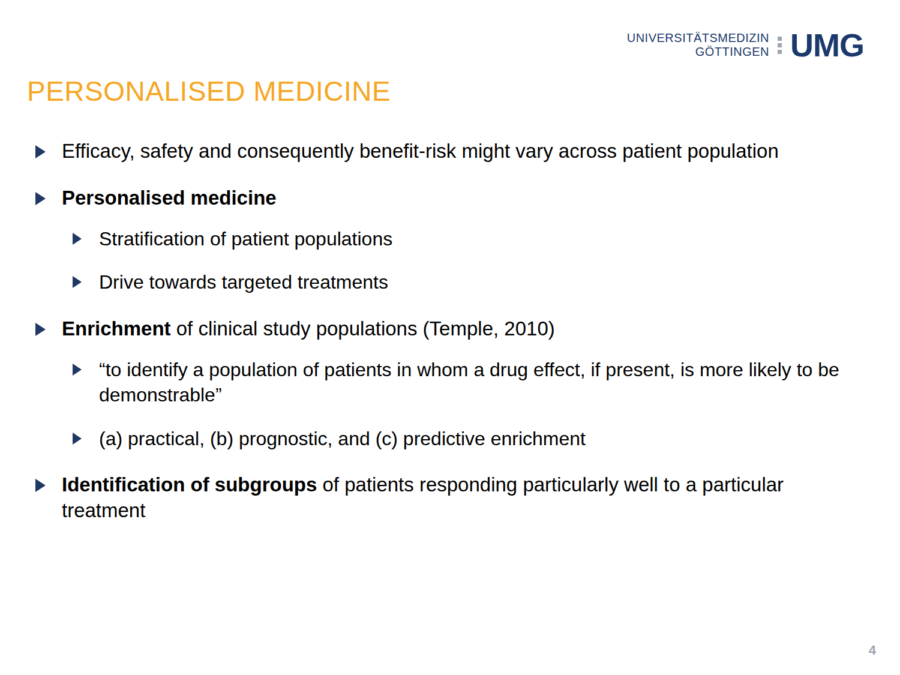UNIVERSITÄTSMEDIZIN GÖTTINGEN
UMG
PERSONALISED MEDICINE
Efficacy, safety and consequently benefit-risk might vary across patient population
Personalised medicine
Stratification of patient populations
Drive towards targeted treatments
Enrichment of clinical study populations (Temple, 2010)
“to identify a population of patients in whom a drug effect, if present, is more likely to be demonstrable”
(a) practical, (b) prognostic, and (c) predictive enrichment
Identification of subgroups of patients responding particularly well to a particular treatment
4